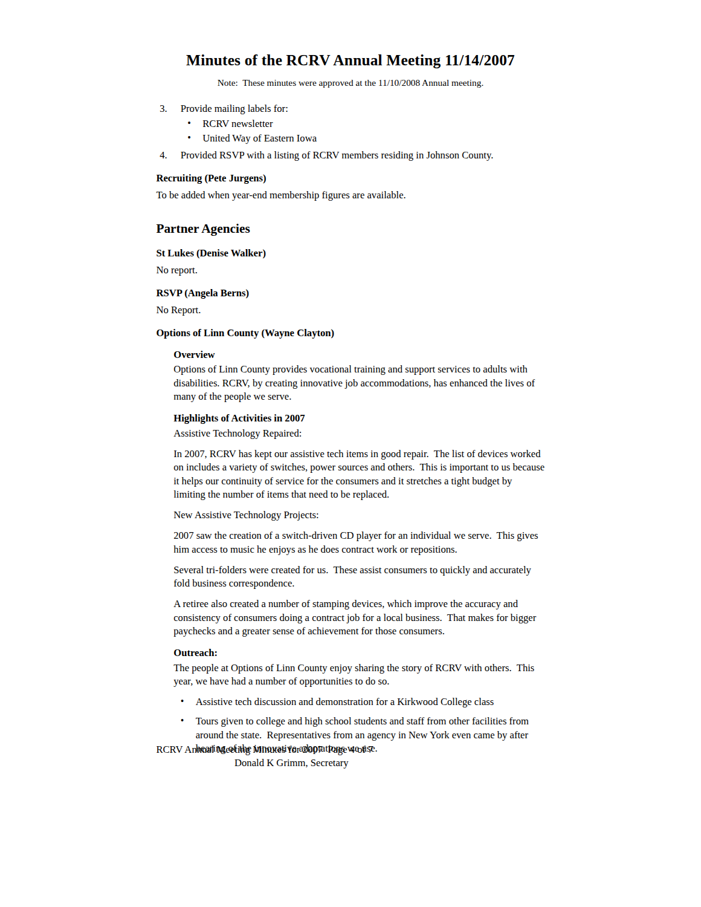Minutes of the RCRV Annual Meeting 11/14/2007
Note: These minutes were approved at the 11/10/2008 Annual meeting.
3. Provide mailing labels for:
RCRV newsletter
United Way of Eastern Iowa
4. Provided RSVP with a listing of RCRV members residing in Johnson County.
Recruiting (Pete Jurgens)
To be added when year-end membership figures are available.
Partner Agencies
St Lukes (Denise Walker)
No report.
RSVP (Angela Berns)
No Report.
Options of Linn County (Wayne Clayton)
Overview
Options of Linn County provides vocational training and support services to adults with disabilities. RCRV, by creating innovative job accommodations, has enhanced the lives of many of the people we serve.
Highlights of Activities in 2007
Assistive Technology Repaired:
In 2007, RCRV has kept our assistive tech items in good repair. The list of devices worked on includes a variety of switches, power sources and others. This is important to us because it helps our continuity of service for the consumers and it stretches a tight budget by limiting the number of items that need to be replaced.
New Assistive Technology Projects:
2007 saw the creation of a switch-driven CD player for an individual we serve. This gives him access to music he enjoys as he does contract work or repositions.
Several tri-folders were created for us. These assist consumers to quickly and accurately fold business correspondence.
A retiree also created a number of stamping devices, which improve the accuracy and consistency of consumers doing a contract job for a local business. That makes for bigger paychecks and a greater sense of achievement for those consumers.
Outreach:
The people at Options of Linn County enjoy sharing the story of RCRV with others. This year, we have had a number of opportunities to do so.
Assistive tech discussion and demonstration for a Kirkwood College class
Tours given to college and high school students and staff from other facilities from around the state. Representatives from an agency in New York even came by after hearing of the innovative adaptations we use.
RCRV Annual Meeting Minutes for 2007 Page 4 of 7 Donald K Grimm, Secretary